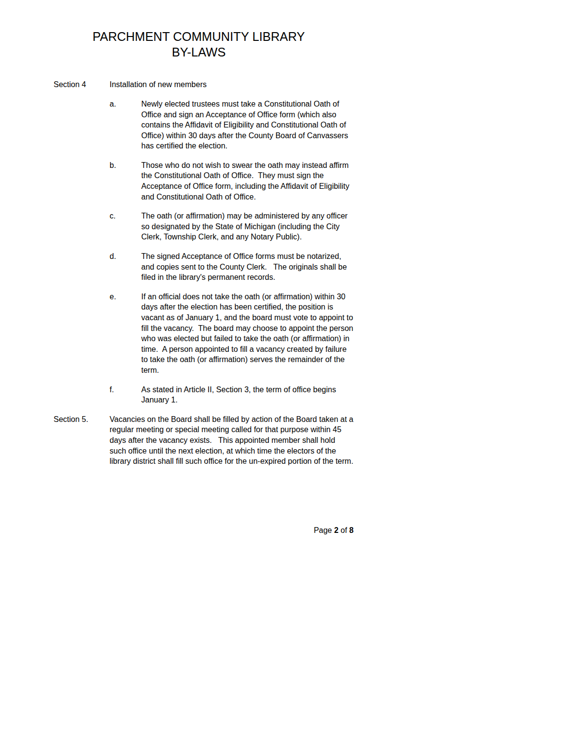PARCHMENT COMMUNITY LIBRARY
BY-LAWS
Section 4
Installation of new members
a.
Newly elected trustees must take a Constitutional Oath of Office and sign an Acceptance of Office form (which also contains the Affidavit of Eligibility and Constitutional Oath of Office) within 30 days after the County Board of Canvassers has certified the election.
b.
Those who do not wish to swear the oath may instead affirm the Constitutional Oath of Office. They must sign the Acceptance of Office form, including the Affidavit of Eligibility and Constitutional Oath of Office.
c.
The oath (or affirmation) may be administered by any officer so designated by the State of Michigan (including the City Clerk, Township Clerk, and any Notary Public).
d.
The signed Acceptance of Office forms must be notarized, and copies sent to the County Clerk. The originals shall be filed in the library's permanent records.
e.
If an official does not take the oath (or affirmation) within 30 days after the election has been certified, the position is vacant as of January 1, and the board must vote to appoint to fill the vacancy. The board may choose to appoint the person who was elected but failed to take the oath (or affirmation) in time. A person appointed to fill a vacancy created by failure to take the oath (or affirmation) serves the remainder of the term.
f.
As stated in Article II, Section 3, the term of office begins January 1.
Section 5.
Vacancies on the Board shall be filled by action of the Board taken at a regular meeting or special meeting called for that purpose within 45 days after the vacancy exists. This appointed member shall hold such office until the next election, at which time the electors of the library district shall fill such office for the un-expired portion of the term.
Page 2 of 8